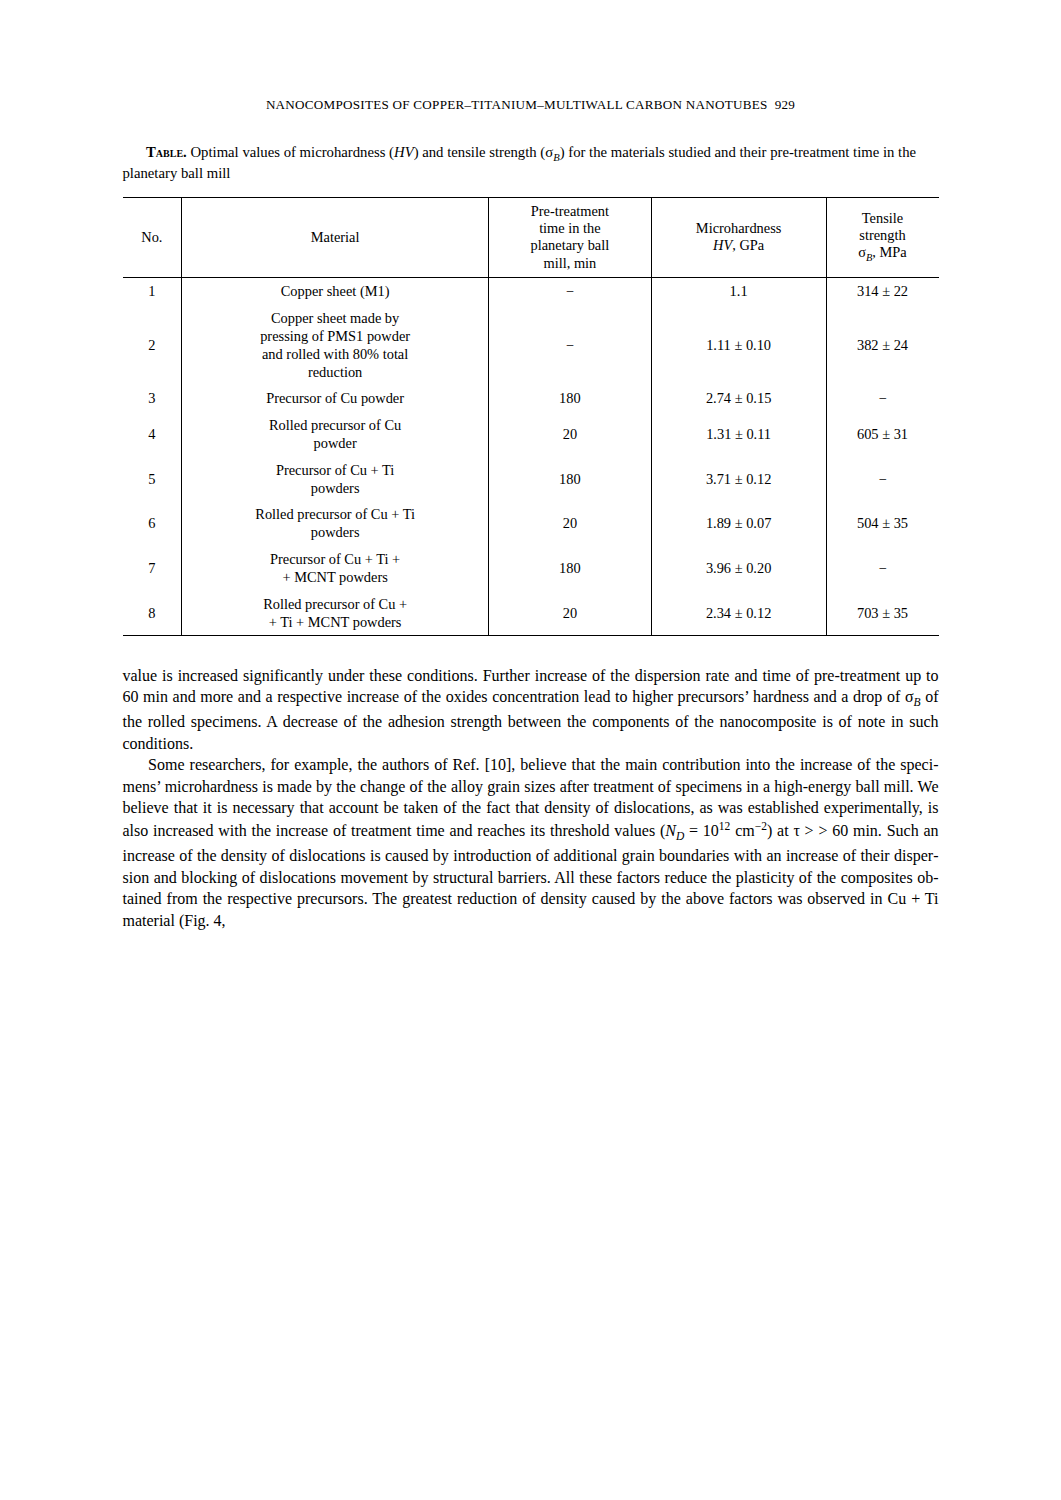NANOCOMPOSITES OF COPPER–TITANIUM–MULTIWALL CARBON NANOTUBES 929
Table. Optimal values of microhardness (HV) and tensile strength (σB) for the materials studied and their pre-treatment time in the planetary ball mill
| No. | Material | Pre-treatment time in the planetary ball mill, min | Microhardness HV , GPa | Tensile strength σ B , MPa |
| --- | --- | --- | --- | --- |
| 1 | Copper sheet (M1) | − | 1.1 | 314 ± 22 |
| 2 | Copper sheet made by pressing of PMS1 powder and rolled with 80% total reduction | − | 1.11 ± 0.10 | 382 ± 24 |
| 3 | Precursor of Cu powder | 180 | 2.74 ± 0.15 | − |
| 4 | Rolled precursor of Cu powder | 20 | 1.31 ± 0.11 | 605 ± 31 |
| 5 | Precursor of Cu + Ti powders | 180 | 3.71 ± 0.12 | − |
| 6 | Rolled precursor of Cu + Ti powders | 20 | 1.89 ± 0.07 | 504 ± 35 |
| 7 | Precursor of Cu + Ti + + MCNT powders | 180 | 3.96 ± 0.20 | − |
| 8 | Rolled precursor of Cu + + Ti + MCNT powders | 20 | 2.34 ± 0.12 | 703 ± 35 |
value is increased significantly under these conditions. Further increase of the dispersion rate and time of pre-treatment up to 60 min and more and a respective increase of the oxides concentration lead to higher precursors’ hardness and a drop of σB of the rolled specimens. A decrease of the adhesion strength between the components of the nanocomposite is of note in such conditions.
Some researchers, for example, the authors of Ref. [10], believe that the main contribution into the increase of the specimens’ microhardness is made by the change of the alloy grain sizes after treatment of specimens in a high-energy ball mill. We believe that it is necessary that account be taken of the fact that density of dislocations, as was established experimentally, is also increased with the increase of treatment time and reaches its threshold values (ND = 1012 cm−2) at τ > > 60 min. Such an increase of the density of dislocations is caused by introduction of additional grain boundaries with an increase of their dispersion and blocking of dislocations movement by structural barriers. All these factors reduce the plasticity of the composites obtained from the respective precursors. The greatest reduction of density caused by the above factors was observed in Cu + Ti material (Fig. 4,